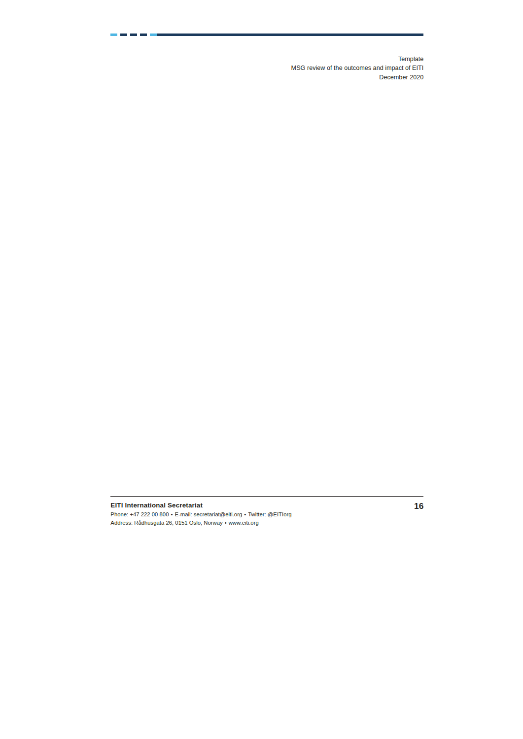Template
MSG review of the outcomes and impact of EITI
December 2020
EITI International Secretariat
Phone: +47 222 00 800•E-mail: secretariat@eiti.org•Twitter: @EITIorg
Address: Rådhusgata 26, 0151 Oslo, Norway•www.eiti.org
16